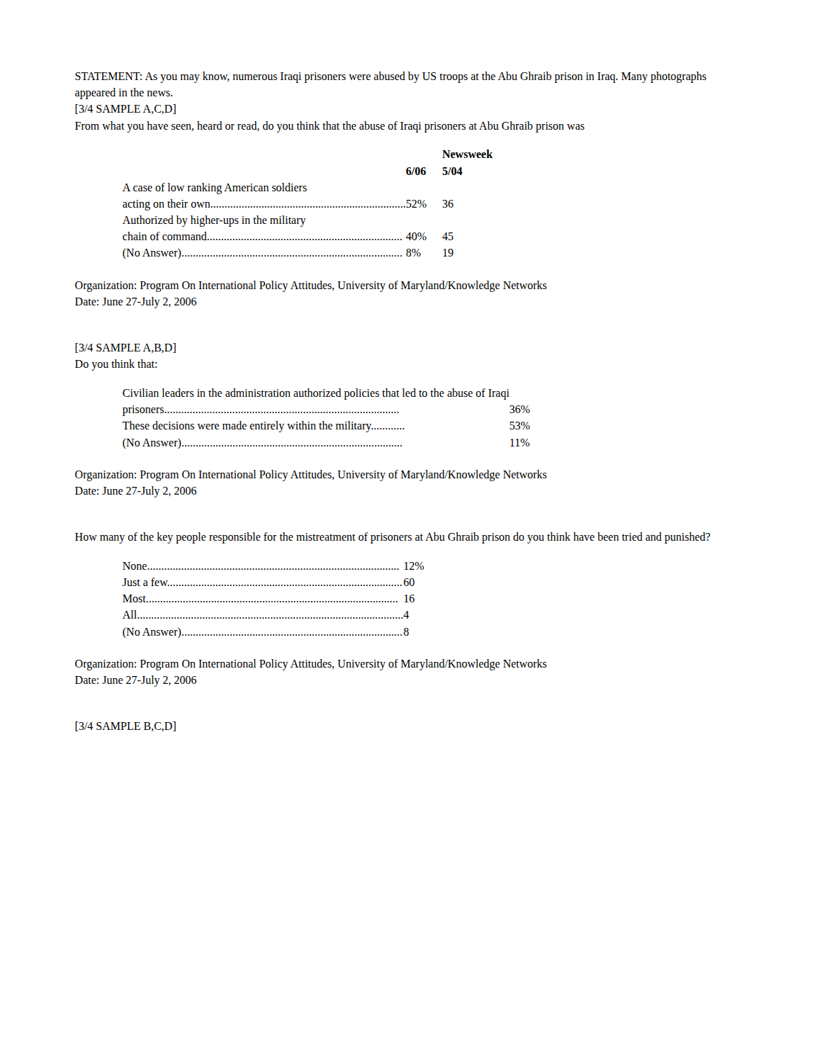STATEMENT: As you may know, numerous Iraqi prisoners were abused by US troops at the Abu Ghraib prison in Iraq. Many photographs appeared in the news.
[3/4 SAMPLE A,C,D]
From what you have seen, heard or read, do you think that the abuse of Iraqi prisoners at Abu Ghraib prison was
| | | Newsweek |
| | 6/06 | 5/04 |
| A case of low ranking American soldiers | | |
| acting on their own ..................................................................... | 52% | 36 |
| Authorized by higher-ups in the military | | |
| chain of command ..................................................................... | 40% | 45 |
| (No Answer) .............................................................................. | 8% | 19 |
Organization: Program On International Policy Attitudes, University of Maryland/Knowledge Networks
Date: June 27-July 2, 2006
[3/4 SAMPLE A,B,D]
Do you think that:
| Civilian leaders in the administration authorized policies that led to the abuse of Iraqi | |
| prisoners ................................................................................... | 36% |
| These decisions were made entirely within the military ............ | 53% |
| (No Answer) .............................................................................. | 11% |
Organization: Program On International Policy Attitudes, University of Maryland/Knowledge Networks
Date: June 27-July 2, 2006
How many of the key people responsible for the mistreatment of prisoners at Abu Ghraib prison do you think have been tried and punished?
| None ......................................................................................... | 12% |
| Just a few ................................................................................... | 60 |
| Most ......................................................................................... | 16 |
| All .............................................................................................. | 4 |
| (No Answer) .............................................................................. | 8 |
Organization: Program On International Policy Attitudes, University of Maryland/Knowledge Networks
Date: June 27-July 2, 2006
[3/4 SAMPLE B,C,D]